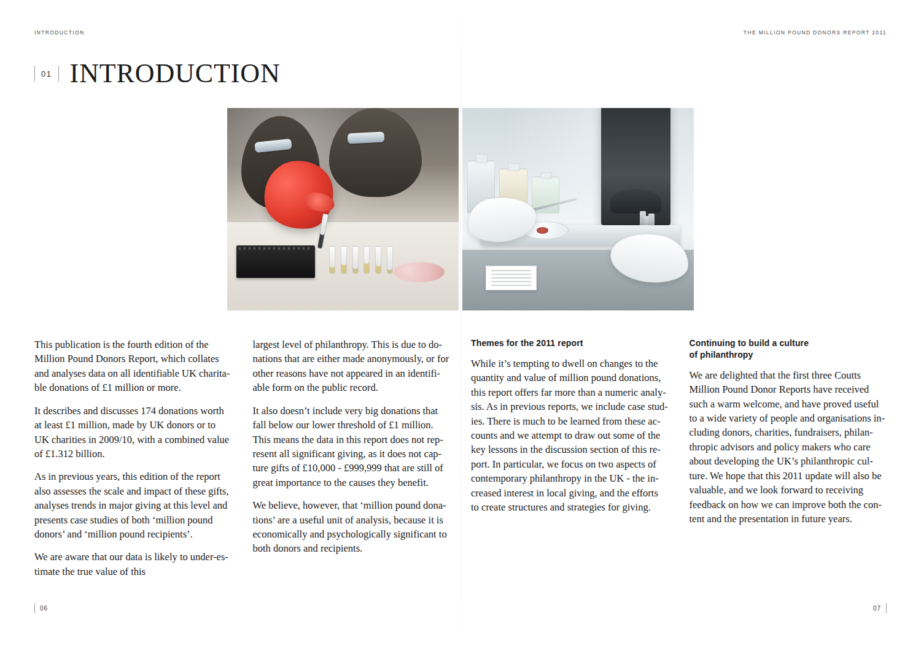Introduction The Million Pound Donors Report 2011
01
INTRODUCTION
This publication is the fourth edition of the Million Pound Donors Report, which collates and analyses data on all identifiable UK charitable donations of £1 million or more.
It describes and discusses 174 donations worth at least £1 million, made by UK donors or to UK charities in 2009/10, with a combined value of £1.312 billion.
As in previous years, this edition of the report also assesses the scale and impact of these gifts, analyses trends in major giving at this level and presents case studies of both ‘million pound donors’ and ‘million pound recipients’.
We are aware that our data is likely to under-estimate the true value of this
largest level of philanthropy. This is due to donations that are either made anonymously, or for other reasons have not appeared in an identifiable form on the public record.
It also doesn’t include very big donations that fall below our lower threshold of £1 million. This means the data in this report does not represent all significant giving, as it does not capture gifts of £10,000 - £999,999 that are still of great importance to the causes they benefit.
We believe, however, that ‘million pound donations’ are a useful unit of analysis, because it is economically and psychologically significant to both donors and recipients.
Themes for the 2011 report
While it’s tempting to dwell on changes to the quantity and value of million pound donations, this report offers far more than a numeric analysis. As in previous reports, we include case studies. There is much to be learned from these accounts and we attempt to draw out some of the key lessons in the discussion section of this report. In particular, we focus on two aspects of contemporary philanthropy in the UK - the increased interest in local giving, and the efforts to create structures and strategies for giving.
Continuing to build a culture
of philanthropy
We are delighted that the first three Coutts Million Pound Donor Reports have received such a warm welcome, and have proved useful to a wide variety of people and organisations including donors, charities, fundraisers, philanthropic advisors and policy makers who care about developing the UK’s philanthropic culture. We hope that this 2011 update will also be valuable, and we look forward to receiving feedback on how we can improve both the content and the presentation in future years.
06 07